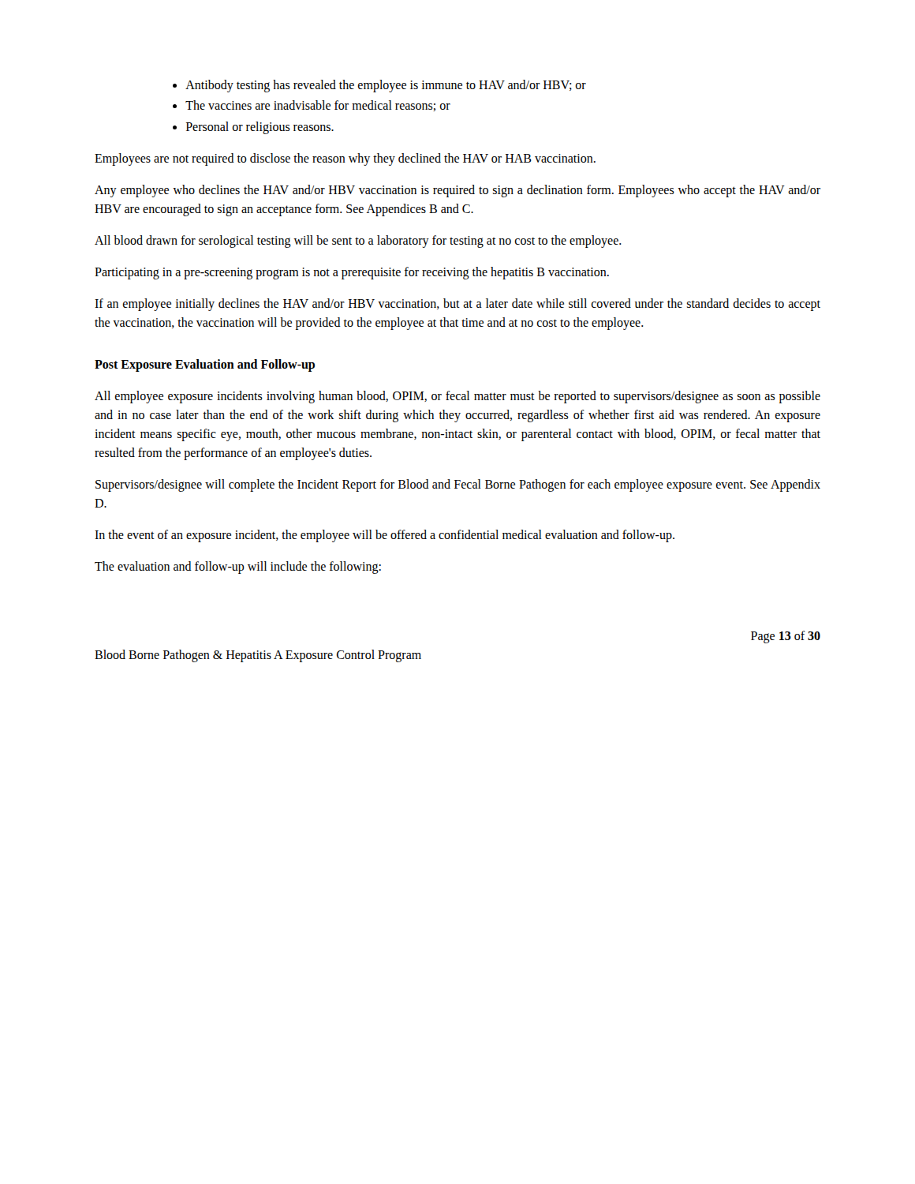Antibody testing has revealed the employee is immune to HAV and/or HBV; or
The vaccines are inadvisable for medical reasons; or
Personal or religious reasons.
Employees are not required to disclose the reason why they declined the HAV or HAB vaccination.
Any employee who declines the HAV and/or HBV vaccination is required to sign a declination form. Employees who accept the HAV and/or HBV are encouraged to sign an acceptance form. See Appendices B and C.
All blood drawn for serological testing will be sent to a laboratory for testing at no cost to the employee.
Participating in a pre-screening program is not a prerequisite for receiving the hepatitis B vaccination.
If an employee initially declines the HAV and/or HBV vaccination, but at a later date while still covered under the standard decides to accept the vaccination, the vaccination will be provided to the employee at that time and at no cost to the employee.
Post Exposure Evaluation and Follow-up
All employee exposure incidents involving human blood, OPIM, or fecal matter must be reported to supervisors/designee as soon as possible and in no case later than the end of the work shift during which they occurred, regardless of whether first aid was rendered. An exposure incident means specific eye, mouth, other mucous membrane, non-intact skin, or parenteral contact with blood, OPIM, or fecal matter that resulted from the performance of an employee's duties.
Supervisors/designee will complete the Incident Report for Blood and Fecal Borne Pathogen for each employee exposure event. See Appendix D.
In the event of an exposure incident, the employee will be offered a confidential medical evaluation and follow-up.
The evaluation and follow-up will include the following:
Page 13 of 30
Blood Borne Pathogen & Hepatitis A Exposure Control Program